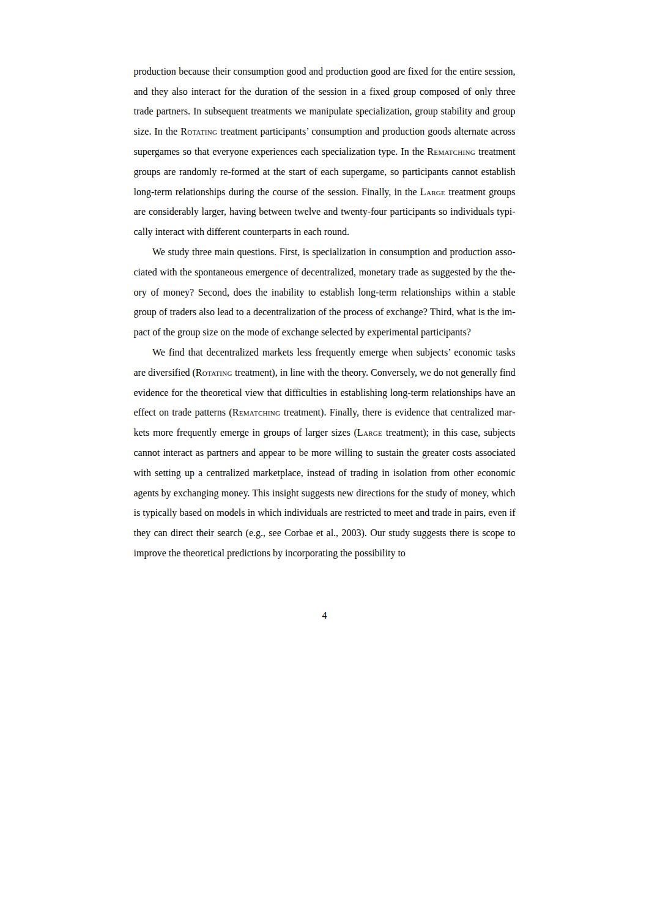production because their consumption good and production good are fixed for the entire session, and they also interact for the duration of the session in a fixed group composed of only three trade partners. In subsequent treatments we manipulate specialization, group stability and group size. In the Rotating treatment participants’ consumption and production goods alternate across supergames so that everyone experiences each specialization type. In the Rematching treatment groups are randomly re-formed at the start of each supergame, so participants cannot establish long-term relationships during the course of the session. Finally, in the Large treatment groups are considerably larger, having between twelve and twenty-four participants so individuals typically interact with different counterparts in each round.
We study three main questions. First, is specialization in consumption and production associated with the spontaneous emergence of decentralized, monetary trade as suggested by the theory of money? Second, does the inability to establish long-term relationships within a stable group of traders also lead to a decentralization of the process of exchange? Third, what is the impact of the group size on the mode of exchange selected by experimental participants?
We find that decentralized markets less frequently emerge when subjects’ economic tasks are diversified (Rotating treatment), in line with the theory. Conversely, we do not generally find evidence for the theoretical view that difficulties in establishing long-term relationships have an effect on trade patterns (Rematching treatment). Finally, there is evidence that centralized markets more frequently emerge in groups of larger sizes (Large treatment); in this case, subjects cannot interact as partners and appear to be more willing to sustain the greater costs associated with setting up a centralized marketplace, instead of trading in isolation from other economic agents by exchanging money. This insight suggests new directions for the study of money, which is typically based on models in which individuals are restricted to meet and trade in pairs, even if they can direct their search (e.g., see Corbae et al., 2003). Our study suggests there is scope to improve the theoretical predictions by incorporating the possibility to
4